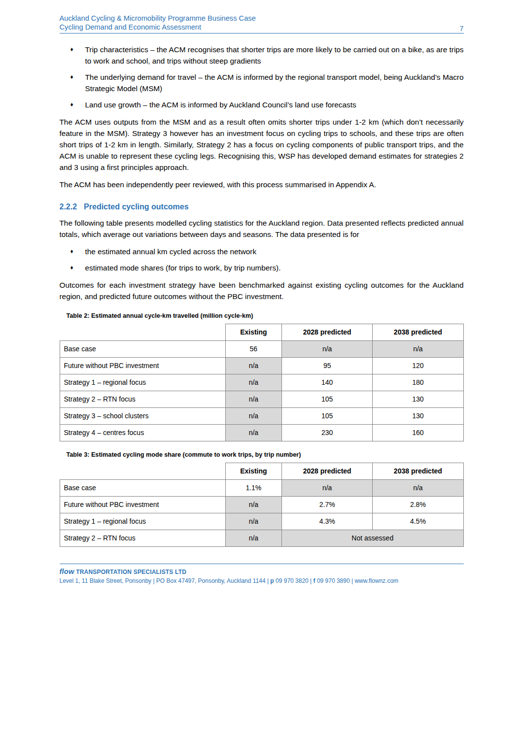Auckland Cycling & Micromobility Programme Business Case Cycling Demand and Economic Assessment 7
Trip characteristics – the ACM recognises that shorter trips are more likely to be carried out on a bike, as are trips to work and school, and trips without steep gradients
The underlying demand for travel – the ACM is informed by the regional transport model, being Auckland’s Macro Strategic Model (MSM)
Land use growth – the ACM is informed by Auckland Council’s land use forecasts
The ACM uses outputs from the MSM and as a result often omits shorter trips under 1-2 km (which don’t necessarily feature in the MSM). Strategy 3 however has an investment focus on cycling trips to schools, and these trips are often short trips of 1-2 km in length. Similarly, Strategy 2 has a focus on cycling components of public transport trips, and the ACM is unable to represent these cycling legs. Recognising this, WSP has developed demand estimates for strategies 2 and 3 using a first principles approach.
The ACM has been independently peer reviewed, with this process summarised in Appendix A.
2.2.2 Predicted cycling outcomes
The following table presents modelled cycling statistics for the Auckland region. Data presented reflects predicted annual totals, which average out variations between days and seasons. The data presented is for
the estimated annual km cycled across the network
estimated mode shares (for trips to work, by trip numbers).
Outcomes for each investment strategy have been benchmarked against existing cycling outcomes for the Auckland region, and predicted future outcomes without the PBC investment.
Table 2: Estimated annual cycle-km travelled (million cycle-km)
| | Existing | 2028 predicted | 2038 predicted |
| --- | --- | --- | --- |
| Base case | 56 | n/a | n/a |
| Future without PBC investment | n/a | 95 | 120 |
| Strategy 1 – regional focus | n/a | 140 | 180 |
| Strategy 2 – RTN focus | n/a | 105 | 130 |
| Strategy 3 – school clusters | n/a | 105 | 130 |
| Strategy 4 – centres focus | n/a | 230 | 160 |
Table 3: Estimated cycling mode share (commute to work trips, by trip number)
| | Existing | 2028 predicted | 2038 predicted |
| --- | --- | --- | --- |
| Base case | 1.1% | n/a | n/a |
| Future without PBC investment | n/a | 2.7% | 2.8% |
| Strategy 1 – regional focus | n/a | 4.3% | 4.5% |
| Strategy 2 – RTN focus | n/a | Not assessed |
flow TRANSPORTATION SPECIALISTS LTD
Level 1, 11 Blake Street, Ponsonby | PO Box 47497, Ponsonby, Auckland 1144 | p 09 970 3820 | f 09 970 3890 | www.flownz.com